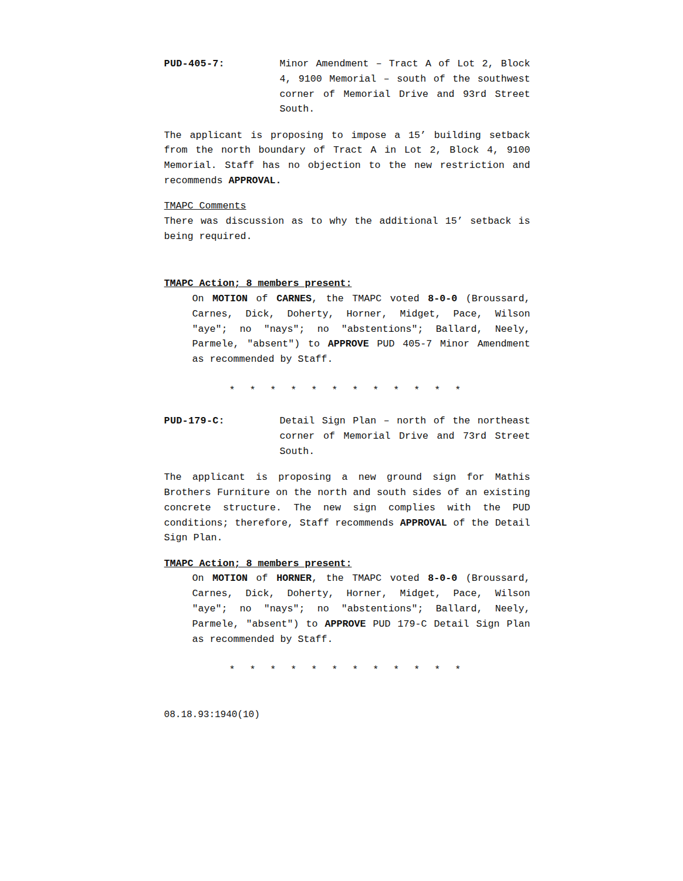PUD-405-7:
Minor Amendment – Tract A of Lot 2, Block 4, 9100 Memorial – south of the southwest corner of Memorial Drive and 93rd Street South.
The applicant is proposing to impose a 15’ building setback from the north boundary of Tract A in Lot 2, Block 4, 9100 Memorial. Staff has no objection to the new restriction and recommends APPROVAL.
TMAPC Comments
There was discussion as to why the additional 15’ setback is being required.
TMAPC Action; 8 members present:
On MOTION of CARNES, the TMAPC voted 8-0-0 (Broussard, Carnes, Dick, Doherty, Horner, Midget, Pace, Wilson "aye"; no "nays"; no "abstentions"; Ballard, Neely, Parmele, "absent") to APPROVE PUD 405-7 Minor Amendment as recommended by Staff.
* * * * * * * * * * * *
PUD-179-C:
Detail Sign Plan – north of the northeast corner of Memorial Drive and 73rd Street South.
The applicant is proposing a new ground sign for Mathis Brothers Furniture on the north and south sides of an existing concrete structure. The new sign complies with the PUD conditions; therefore, Staff recommends APPROVAL of the Detail Sign Plan.
TMAPC Action; 8 members present:
On MOTION of HORNER, the TMAPC voted 8-0-0 (Broussard, Carnes, Dick, Doherty, Horner, Midget, Pace, Wilson "aye"; no "nays"; no "abstentions"; Ballard, Neely, Parmele, "absent") to APPROVE PUD 179-C Detail Sign Plan as recommended by Staff.
* * * * * * * * * * * *
08.18.93:1940(10)